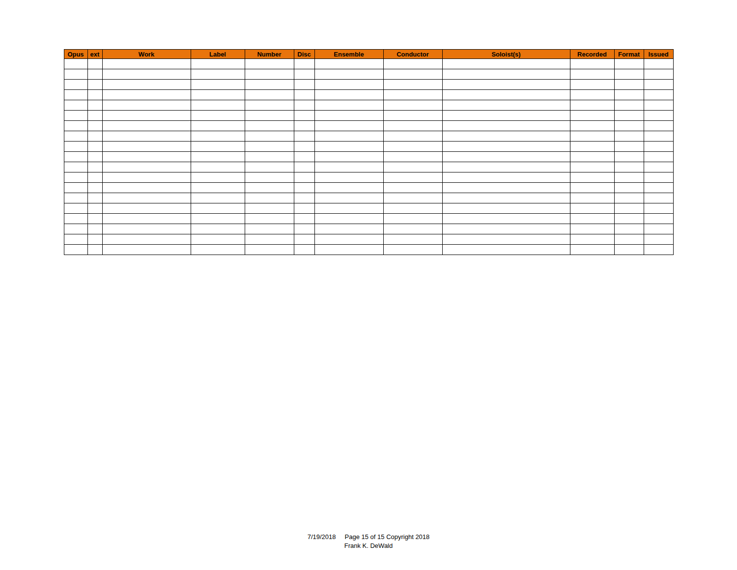| Opus | ext | Work | Label | Number | Disc | Ensemble | Conductor | Soloist(s) | Recorded | Format | Issued |
| --- | --- | --- | --- | --- | --- | --- | --- | --- | --- | --- | --- |
7/19/2018 Page 15 of 15 Copyright 2018
Frank K. DeWald